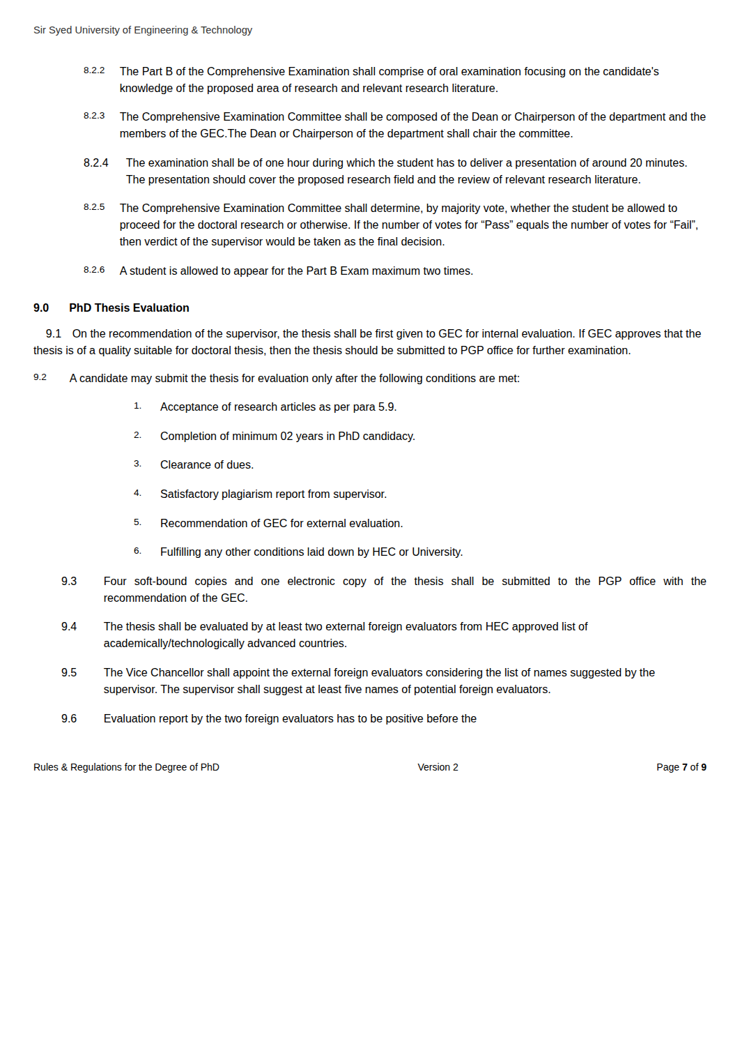Sir Syed University of Engineering & Technology
8.2.2 The Part B of the Comprehensive Examination shall comprise of oral examination focusing on the candidate's knowledge of the proposed area of research and relevant research literature.
8.2.3 The Comprehensive Examination Committee shall be composed of the Dean or Chairperson of the department and the members of the GEC.The Dean or Chairperson of the department shall chair the committee.
8.2.4 The examination shall be of one hour during which the student has to deliver a presentation of around 20 minutes. The presentation should cover the proposed research field and the review of relevant research literature.
8.2.5 The Comprehensive Examination Committee shall determine, by majority vote, whether the student be allowed to proceed for the doctoral research or otherwise. If the number of votes for “Pass” equals the number of votes for “Fail”, then verdict of the supervisor would be taken as the final decision.
8.2.6 A student is allowed to appear for the Part B Exam maximum two times.
9.0 PhD Thesis Evaluation
9.1 On the recommendation of the supervisor, the thesis shall be first given to GEC for internal evaluation. If GEC approves that the thesis is of a quality suitable for doctoral thesis, then the thesis should be submitted to PGP office for further examination.
9.2 A candidate may submit the thesis for evaluation only after the following conditions are met:
1. Acceptance of research articles as per para 5.9.
2. Completion of minimum 02 years in PhD candidacy.
3. Clearance of dues.
4. Satisfactory plagiarism report from supervisor.
5. Recommendation of GEC for external evaluation.
6. Fulfilling any other conditions laid down by HEC or University.
9.3 Four soft-bound copies and one electronic copy of the thesis shall be submitted to the PGP office with the recommendation of the GEC.
9.4 The thesis shall be evaluated by at least two external foreign evaluators from HEC approved list of academically/technologically advanced countries.
9.5 The Vice Chancellor shall appoint the external foreign evaluators considering the list of names suggested by the supervisor. The supervisor shall suggest at least five names of potential foreign evaluators.
9.6 Evaluation report by the two foreign evaluators has to be positive before the
Rules & Regulations for the Degree of PhD Version 2 Page 7 of 9